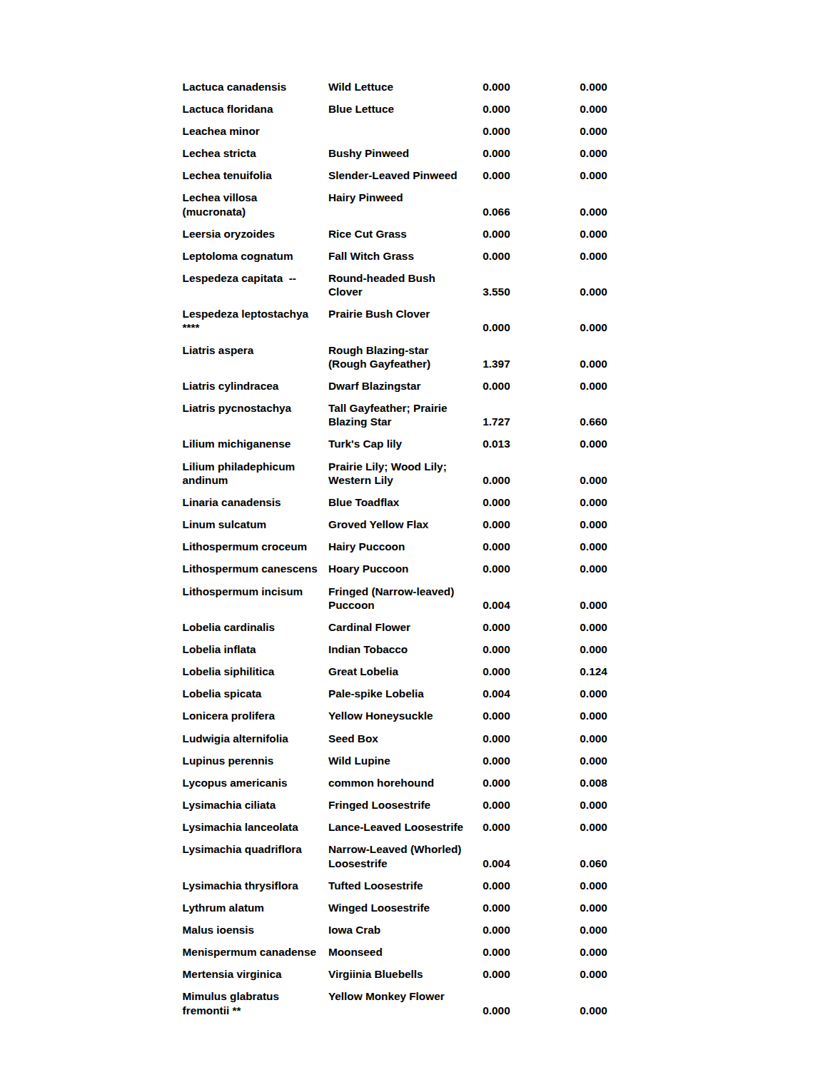| Lactuca canadensis | Wild Lettuce | 0.000 | 0.000 |
| Lactuca floridana | Blue Lettuce | 0.000 | 0.000 |
| Leachea minor | | 0.000 | 0.000 |
| Lechea stricta | Bushy Pinweed | 0.000 | 0.000 |
| Lechea tenuifolia | Slender-Leaved Pinweed | 0.000 | 0.000 |
| Lechea villosa (mucronata) | Hairy Pinweed | 0.066 | 0.000 |
| Leersia oryzoides | Rice Cut Grass | 0.000 | 0.000 |
| Leptoloma cognatum | Fall Witch Grass | 0.000 | 0.000 |
| Lespedeza capitata -- | Round-headed Bush Clover | 3.550 | 0.000 |
| Lespedeza leptostachya **** | Prairie Bush Clover | 0.000 | 0.000 |
| Liatris aspera | Rough Blazing-star (Rough Gayfeather) | 1.397 | 0.000 |
| Liatris cylindracea | Dwarf Blazingstar | 0.000 | 0.000 |
| Liatris pycnostachya | Tall Gayfeather; Prairie Blazing Star | 1.727 | 0.660 |
| Lilium michiganense | Turk's Cap lily | 0.013 | 0.000 |
| Lilium philadephicum andinum | Prairie Lily; Wood Lily; Western Lily | 0.000 | 0.000 |
| Linaria canadensis | Blue Toadflax | 0.000 | 0.000 |
| Linum sulcatum | Groved Yellow Flax | 0.000 | 0.000 |
| Lithospermum croceum | Hairy Puccoon | 0.000 | 0.000 |
| Lithospermum canescens | Hoary Puccoon | 0.000 | 0.000 |
| Lithospermum incisum | Fringed (Narrow-leaved) Puccoon | 0.004 | 0.000 |
| Lobelia cardinalis | Cardinal Flower | 0.000 | 0.000 |
| Lobelia inflata | Indian Tobacco | 0.000 | 0.000 |
| Lobelia siphilitica | Great Lobelia | 0.000 | 0.124 |
| Lobelia spicata | Pale-spike Lobelia | 0.004 | 0.000 |
| Lonicera prolifera | Yellow Honeysuckle | 0.000 | 0.000 |
| Ludwigia alternifolia | Seed Box | 0.000 | 0.000 |
| Lupinus perennis | Wild Lupine | 0.000 | 0.000 |
| Lycopus americanis | common horehound | 0.000 | 0.008 |
| Lysimachia ciliata | Fringed Loosestrife | 0.000 | 0.000 |
| Lysimachia lanceolata | Lance-Leaved Loosestrife | 0.000 | 0.000 |
| Lysimachia quadriflora | Narrow-Leaved (Whorled) Loosestrife | 0.004 | 0.060 |
| Lysimachia thrysiflora | Tufted Loosestrife | 0.000 | 0.000 |
| Lythrum alatum | Winged Loosestrife | 0.000 | 0.000 |
| Malus ioensis | Iowa Crab | 0.000 | 0.000 |
| Menispermum canadense | Moonseed | 0.000 | 0.000 |
| Mertensia virginica | Virgiinia Bluebells | 0.000 | 0.000 |
| Mimulus glabratus fremontii ** | Yellow Monkey Flower | 0.000 | 0.000 |